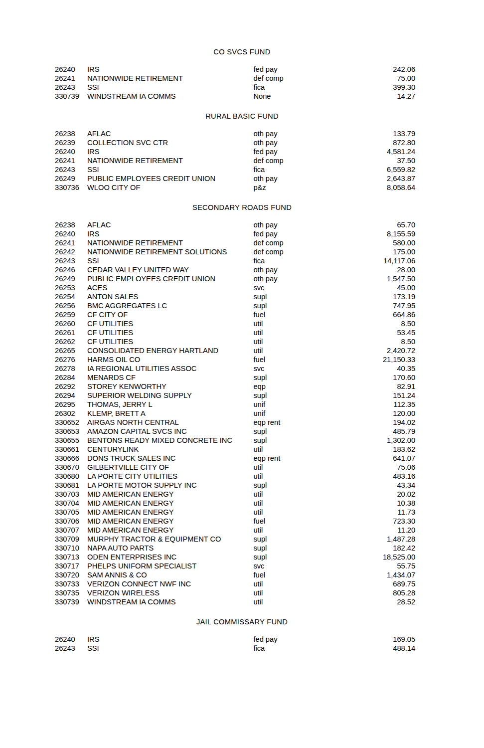CO SVCS FUND
| 26240 | IRS | fed pay | 242.06 |
| 26241 | NATIONWIDE RETIREMENT | def comp | 75.00 |
| 26243 | SSI | fica | 399.30 |
| 330739 | WINDSTREAM IA COMMS | None | 14.27 |
RURAL BASIC FUND
| 26238 | AFLAC | oth pay | 133.79 |
| 26239 | COLLECTION SVC CTR | oth pay | 872.80 |
| 26240 | IRS | fed pay | 4,581.24 |
| 26241 | NATIONWIDE RETIREMENT | def comp | 37.50 |
| 26243 | SSI | fica | 6,559.82 |
| 26249 | PUBLIC EMPLOYEES CREDIT UNION | oth pay | 2,643.87 |
| 330736 | WLOO CITY OF | p&z | 8,058.64 |
SECONDARY ROADS FUND
| 26238 | AFLAC | oth pay | 65.70 |
| 26240 | IRS | fed pay | 8,155.59 |
| 26241 | NATIONWIDE RETIREMENT | def comp | 580.00 |
| 26242 | NATIONWIDE RETIREMENT SOLUTIONS | def comp | 175.00 |
| 26243 | SSI | fica | 14,117.06 |
| 26246 | CEDAR VALLEY UNITED WAY | oth pay | 28.00 |
| 26249 | PUBLIC EMPLOYEES CREDIT UNION | oth pay | 1,547.50 |
| 26253 | ACES | svc | 45.00 |
| 26254 | ANTON SALES | supl | 173.19 |
| 26256 | BMC AGGREGATES LC | supl | 747.95 |
| 26259 | CF CITY OF | fuel | 664.86 |
| 26260 | CF UTILITIES | util | 8.50 |
| 26261 | CF UTILITIES | util | 53.45 |
| 26262 | CF UTILITIES | util | 8.50 |
| 26265 | CONSOLIDATED ENERGY HARTLAND | util | 2,420.72 |
| 26276 | HARMS OIL CO | fuel | 21,150.33 |
| 26278 | IA REGIONAL UTILITIES ASSOC | svc | 40.35 |
| 26284 | MENARDS CF | supl | 170.60 |
| 26292 | STOREY KENWORTHY | eqp | 82.91 |
| 26294 | SUPERIOR WELDING SUPPLY | supl | 151.24 |
| 26295 | THOMAS, JERRY L | unif | 112.35 |
| 26302 | KLEMP, BRETT A | unif | 120.00 |
| 330652 | AIRGAS NORTH CENTRAL | eqp rent | 194.02 |
| 330653 | AMAZON CAPITAL SVCS INC | supl | 485.79 |
| 330655 | BENTONS READY MIXED CONCRETE INC | supl | 1,302.00 |
| 330661 | CENTURYLINK | util | 183.62 |
| 330666 | DONS TRUCK SALES INC | eqp rent | 641.07 |
| 330670 | GILBERTVILLE CITY OF | util | 75.06 |
| 330680 | LA PORTE CITY UTILITIES | util | 483.16 |
| 330681 | LA PORTE MOTOR SUPPLY INC | supl | 43.34 |
| 330703 | MID AMERICAN ENERGY | util | 20.02 |
| 330704 | MID AMERICAN ENERGY | util | 10.38 |
| 330705 | MID AMERICAN ENERGY | util | 11.73 |
| 330706 | MID AMERICAN ENERGY | fuel | 723.30 |
| 330707 | MID AMERICAN ENERGY | util | 11.20 |
| 330709 | MURPHY TRACTOR & EQUIPMENT CO | supl | 1,487.28 |
| 330710 | NAPA AUTO PARTS | supl | 182.42 |
| 330713 | ODEN ENTERPRISES INC | supl | 18,525.00 |
| 330717 | PHELPS UNIFORM SPECIALIST | svc | 55.75 |
| 330720 | SAM ANNIS & CO | fuel | 1,434.07 |
| 330733 | VERIZON CONNECT NWF INC | util | 689.75 |
| 330735 | VERIZON WIRELESS | util | 805.28 |
| 330739 | WINDSTREAM IA COMMS | util | 28.52 |
JAIL COMMISSARY FUND
| 26240 | IRS | fed pay | 169.05 |
| 26243 | SSI | fica | 488.14 |